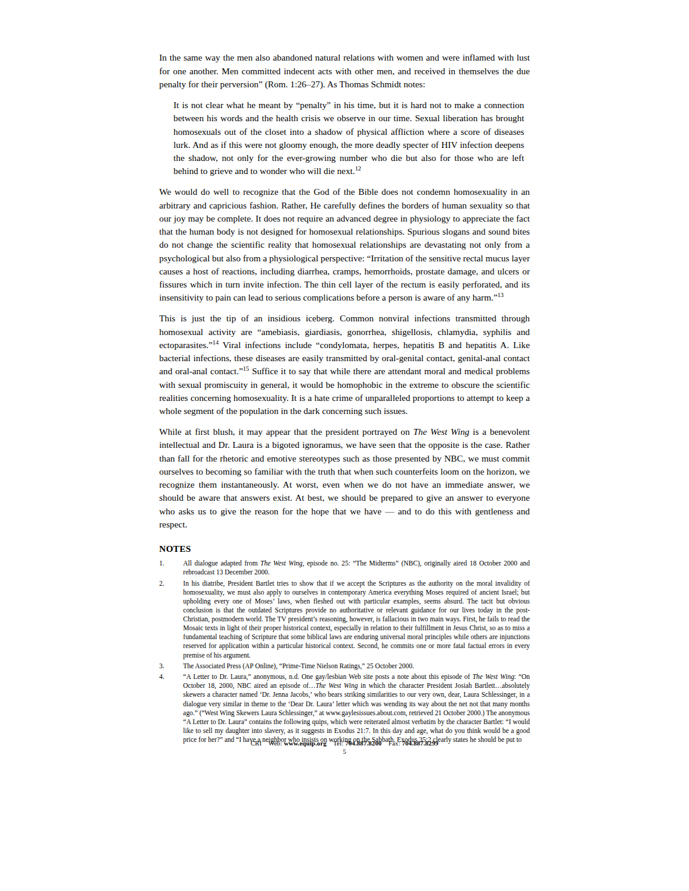In the same way the men also abandoned natural relations with women and were inflamed with lust for one another. Men committed indecent acts with other men, and received in themselves the due penalty for their perversion” (Rom. 1:26–27). As Thomas Schmidt notes:
It is not clear what he meant by “penalty” in his time, but it is hard not to make a connection between his words and the health crisis we observe in our time. Sexual liberation has brought homosexuals out of the closet into a shadow of physical affliction where a score of diseases lurk. And as if this were not gloomy enough, the more deadly specter of HIV infection deepens the shadow, not only for the ever-growing number who die but also for those who are left behind to grieve and to wonder who will die next.12
We would do well to recognize that the God of the Bible does not condemn homosexuality in an arbitrary and capricious fashion. Rather, He carefully defines the borders of human sexuality so that our joy may be complete. It does not require an advanced degree in physiology to appreciate the fact that the human body is not designed for homosexual relationships. Spurious slogans and sound bites do not change the scientific reality that homosexual relationships are devastating not only from a psychological but also from a physiological perspective: “Irritation of the sensitive rectal mucus layer causes a host of reactions, including diarrhea, cramps, hemorrhoids, prostate damage, and ulcers or fissures which in turn invite infection. The thin cell layer of the rectum is easily perforated, and its insensitivity to pain can lead to serious complications before a person is aware of any harm.”13
This is just the tip of an insidious iceberg. Common nonviral infections transmitted through homosexual activity are “amebiasis, giardiasis, gonorrhea, shigellosis, chlamydia, syphilis and ectoparasites.”14 Viral infections include “condylomata, herpes, hepatitis B and hepatitis A. Like bacterial infections, these diseases are easily transmitted by oral-genital contact, genital-anal contact and oral-anal contact.”15 Suffice it to say that while there are attendant moral and medical problems with sexual promiscuity in general, it would be homophobic in the extreme to obscure the scientific realities concerning homosexuality. It is a hate crime of unparalleled proportions to attempt to keep a whole segment of the population in the dark concerning such issues.
While at first blush, it may appear that the president portrayed on The West Wing is a benevolent intellectual and Dr. Laura is a bigoted ignoramus, we have seen that the opposite is the case. Rather than fall for the rhetoric and emotive stereotypes such as those presented by NBC, we must commit ourselves to becoming so familiar with the truth that when such counterfeits loom on the horizon, we recognize them instantaneously. At worst, even when we do not have an immediate answer, we should be aware that answers exist. At best, we should be prepared to give an answer to everyone who asks us to give the reason for the hope that we have — and to do this with gentleness and respect.
NOTES
All dialogue adapted from The West Wing, episode no. 25: “The Midterms” (NBC), originally aired 18 October 2000 and rebroadcast 13 December 2000.
In his diatribe, President Bartlet tries to show that if we accept the Scriptures as the authority on the moral invalidity of homosexuality, we must also apply to ourselves in contemporary America everything Moses required of ancient Israel; but upholding every one of Moses’ laws, when fleshed out with particular examples, seems absurd. The tacit but obvious conclusion is that the outdated Scriptures provide no authoritative or relevant guidance for our lives today in the post-Christian, postmodern world. The TV president’s reasoning, however, is fallacious in two main ways. First, he fails to read the Mosaic texts in light of their proper historical context, especially in relation to their fulfillment in Jesus Christ, so as to miss a fundamental teaching of Scripture that some biblical laws are enduring universal moral principles while others are injunctions reserved for application within a particular historical context. Second, he commits one or more fatal factual errors in every premise of his argument.
The Associated Press (AP Online), “Prime-Time Nielson Ratings,” 25 October 2000.
“A Letter to Dr. Laura,” anonymous, n.d. One gay/lesbian Web site posts a note about this episode of The West Wing: “On October 18, 2000, NBC aired an episode of…The West Wing in which the character President Josiah Bartlett…absolutely skewers a character named ‘Dr. Jenna Jacobs,’ who bears striking similarities to our very own, dear, Laura Schlessinger, in a dialogue very similar in theme to the ‘Dear Dr. Laura’ letter which was wending its way about the net not that many months ago.” (“West Wing Skewers Laura Schlessinger,” at www.gaylesissues.about.com, retrieved 21 October 2000.) The anonymous “A Letter to Dr. Laura” contains the following quips, which were reiterated almost verbatim by the character Bartlet: “I would like to sell my daughter into slavery, as it suggests in Exodus 21:7. In this day and age, what do you think would be a good price for her?” and “I have a neighbor who insists on working on the Sabbath. Exodus 35:2 clearly states he should be put to
CRI Web: www.equip.org Tel: 704.887.8200 Fax: 704.887.8299 5